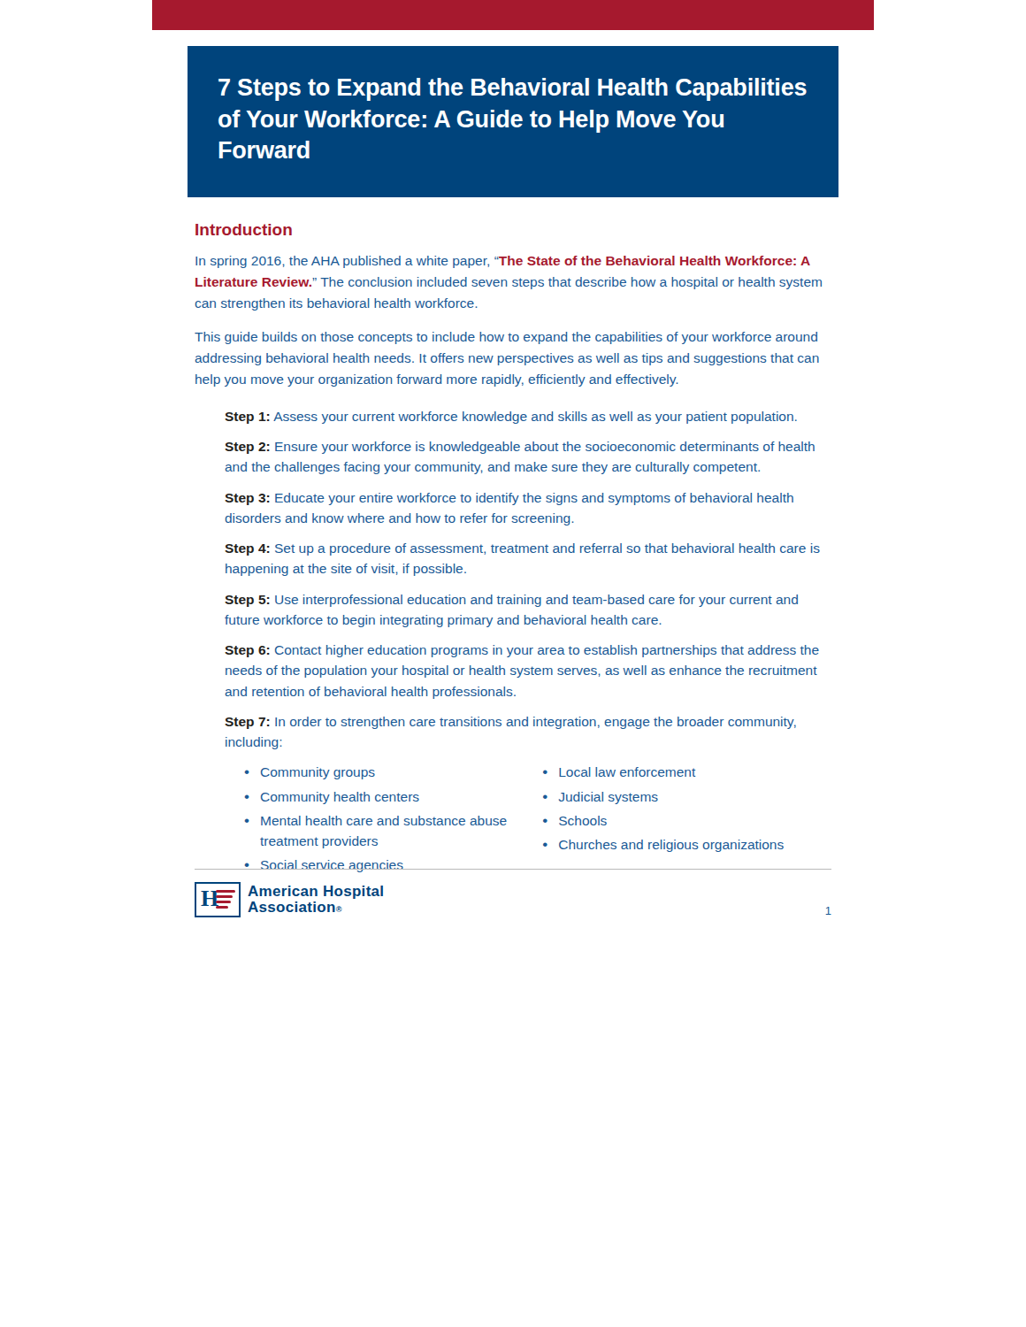7 Steps to Expand the Behavioral Health Capabilities
of Your Workforce: A Guide to Help Move You Forward
Introduction
In spring 2016, the AHA published a white paper, “The State of the Behavioral Health Workforce: A Literature Review.” The conclusion included seven steps that describe how a hospital or health system can strengthen its behavioral health workforce.
This guide builds on those concepts to include how to expand the capabilities of your workforce around addressing behavioral health needs. It offers new perspectives as well as tips and suggestions that can help you move your organization forward more rapidly, efficiently and effectively.
Step 1: Assess your current workforce knowledge and skills as well as your patient population.
Step 2: Ensure your workforce is knowledgeable about the socioeconomic determinants of health and the challenges facing your community, and make sure they are culturally competent.
Step 3: Educate your entire workforce to identify the signs and symptoms of behavioral health disorders and know where and how to refer for screening.
Step 4: Set up a procedure of assessment, treatment and referral so that behavioral health care is happening at the site of visit, if possible.
Step 5: Use interprofessional education and training and team-based care for your current and future workforce to begin integrating primary and behavioral health care.
Step 6: Contact higher education programs in your area to establish partnerships that address the needs of the population your hospital or health system serves, as well as enhance the recruitment and retention of behavioral health professionals.
Step 7: In order to strengthen care transitions and integration, engage the broader community, including:
Community groups
Community health centers
Mental health care and substance abusetreatment providers
Social service agencies
Local law enforcement
Judicial systems
Schools
Churches and religious organizations
H
American Hospital
Association®
1